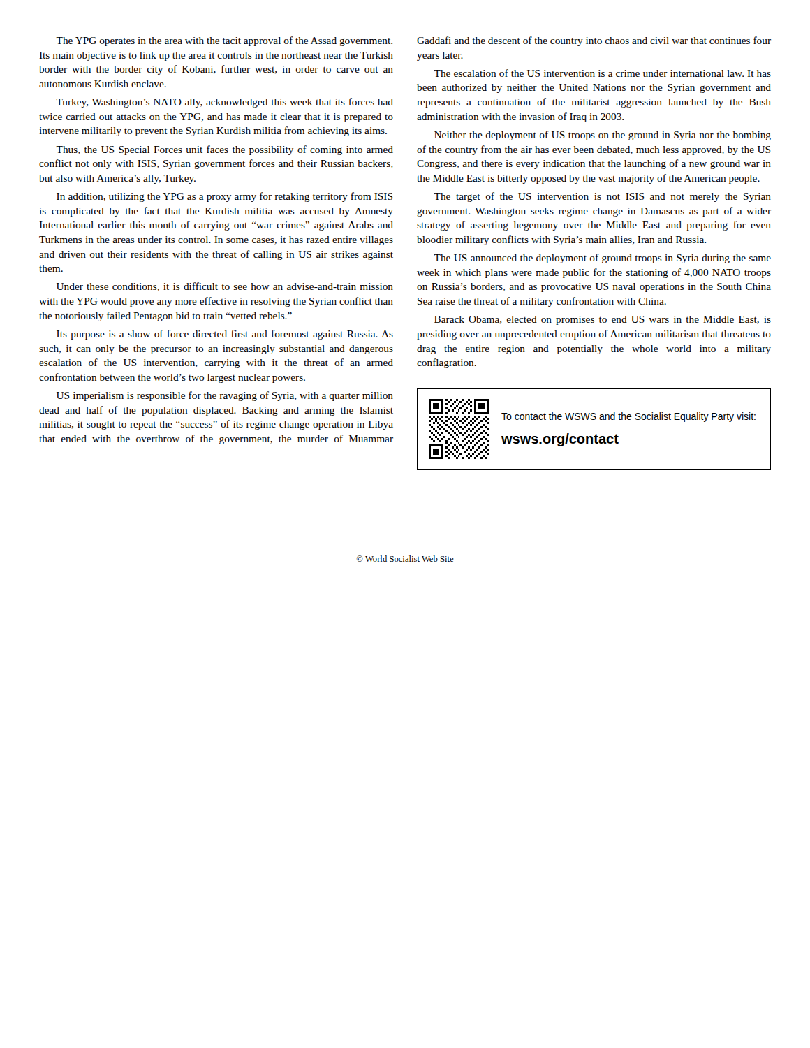The YPG operates in the area with the tacit approval of the Assad government. Its main objective is to link up the area it controls in the northeast near the Turkish border with the border city of Kobani, further west, in order to carve out an autonomous Kurdish enclave.
Turkey, Washington’s NATO ally, acknowledged this week that its forces had twice carried out attacks on the YPG, and has made it clear that it is prepared to intervene militarily to prevent the Syrian Kurdish militia from achieving its aims.
Thus, the US Special Forces unit faces the possibility of coming into armed conflict not only with ISIS, Syrian government forces and their Russian backers, but also with America’s ally, Turkey.
In addition, utilizing the YPG as a proxy army for retaking territory from ISIS is complicated by the fact that the Kurdish militia was accused by Amnesty International earlier this month of carrying out “war crimes” against Arabs and Turkmens in the areas under its control. In some cases, it has razed entire villages and driven out their residents with the threat of calling in US air strikes against them.
Under these conditions, it is difficult to see how an advise-and-train mission with the YPG would prove any more effective in resolving the Syrian conflict than the notoriously failed Pentagon bid to train “vetted rebels.”
Its purpose is a show of force directed first and foremost against Russia. As such, it can only be the precursor to an increasingly substantial and dangerous escalation of the US intervention, carrying with it the threat of an armed confrontation between the world’s two largest nuclear powers.
US imperialism is responsible for the ravaging of Syria, with a quarter million dead and half of the population displaced. Backing and arming the Islamist militias, it sought to repeat the “success” of its regime change operation in Libya that ended with the overthrow of the government, the murder of Muammar Gaddafi and the descent of the country into chaos and civil war that continues four years later.
The escalation of the US intervention is a crime under international law. It has been authorized by neither the United Nations nor the Syrian government and represents a continuation of the militarist aggression launched by the Bush administration with the invasion of Iraq in 2003.
Neither the deployment of US troops on the ground in Syria nor the bombing of the country from the air has ever been debated, much less approved, by the US Congress, and there is every indication that the launching of a new ground war in the Middle East is bitterly opposed by the vast majority of the American people.
The target of the US intervention is not ISIS and not merely the Syrian government. Washington seeks regime change in Damascus as part of a wider strategy of asserting hegemony over the Middle East and preparing for even bloodier military conflicts with Syria’s main allies, Iran and Russia.
The US announced the deployment of ground troops in Syria during the same week in which plans were made public for the stationing of 4,000 NATO troops on Russia’s borders, and as provocative US naval operations in the South China Sea raise the threat of a military confrontation with China.
Barack Obama, elected on promises to end US wars in the Middle East, is presiding over an unprecedented eruption of American militarism that threatens to drag the entire region and potentially the whole world into a military conflagration.
To contact the WSWS and the Socialist Equality Party visit: wsws.org/contact
© World Socialist Web Site